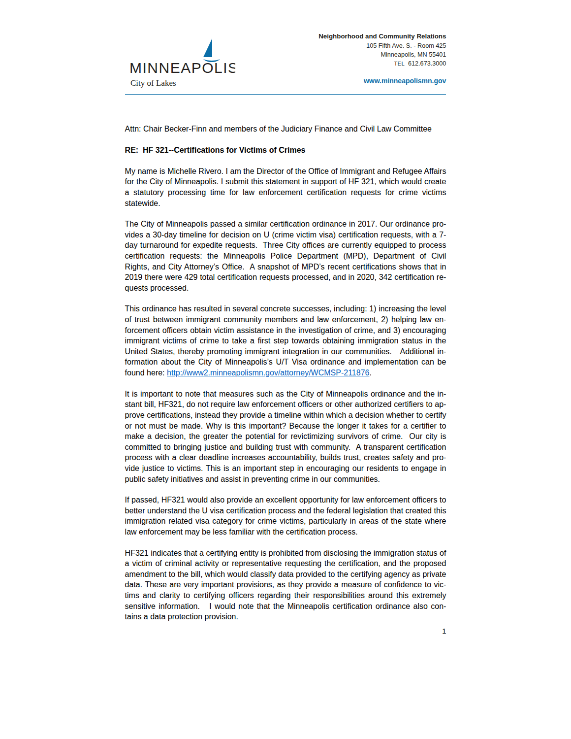MINNEAPOLIS City of Lakes
Neighborhood and Community Relations
105 Fifth Ave. S. - Room 425
Minneapolis, MN 55401
TEL 612.673.3000
www.minneapolismn.gov
Attn: Chair Becker-Finn and members of the Judiciary Finance and Civil Law Committee
RE: HF 321--Certifications for Victims of Crimes
My name is Michelle Rivero. I am the Director of the Office of Immigrant and Refugee Affairs for the City of Minneapolis. I submit this statement in support of HF 321, which would create a statutory processing time for law enforcement certification requests for crime victims statewide.
The City of Minneapolis passed a similar certification ordinance in 2017. Our ordinance provides a 30-day timeline for decision on U (crime victim visa) certification requests, with a 7-day turnaround for expedite requests. Three City offices are currently equipped to process certification requests: the Minneapolis Police Department (MPD), Department of Civil Rights, and City Attorney’s Office. A snapshot of MPD’s recent certifications shows that in 2019 there were 429 total certification requests processed, and in 2020, 342 certification requests processed.
This ordinance has resulted in several concrete successes, including: 1) increasing the level of trust between immigrant community members and law enforcement, 2) helping law enforcement officers obtain victim assistance in the investigation of crime, and 3) encouraging immigrant victims of crime to take a first step towards obtaining immigration status in the United States, thereby promoting immigrant integration in our communities. Additional information about the City of Minneapolis’s U/T Visa ordinance and implementation can be found here: http://www2.minneapolismn.gov/attorney/WCMSP-211876.
It is important to note that measures such as the City of Minneapolis ordinance and the instant bill, HF321, do not require law enforcement officers or other authorized certifiers to approve certifications, instead they provide a timeline within which a decision whether to certify or not must be made. Why is this important? Because the longer it takes for a certifier to make a decision, the greater the potential for revictimizing survivors of crime. Our city is committed to bringing justice and building trust with community. A transparent certification process with a clear deadline increases accountability, builds trust, creates safety and provide justice to victims. This is an important step in encouraging our residents to engage in public safety initiatives and assist in preventing crime in our communities.
If passed, HF321 would also provide an excellent opportunity for law enforcement officers to better understand the U visa certification process and the federal legislation that created this immigration related visa category for crime victims, particularly in areas of the state where law enforcement may be less familiar with the certification process.
HF321 indicates that a certifying entity is prohibited from disclosing the immigration status of a victim of criminal activity or representative requesting the certification, and the proposed amendment to the bill, which would classify data provided to the certifying agency as private data. These are very important provisions, as they provide a measure of confidence to victims and clarity to certifying officers regarding their responsibilities around this extremely sensitive information. I would note that the Minneapolis certification ordinance also contains a data protection provision.
1